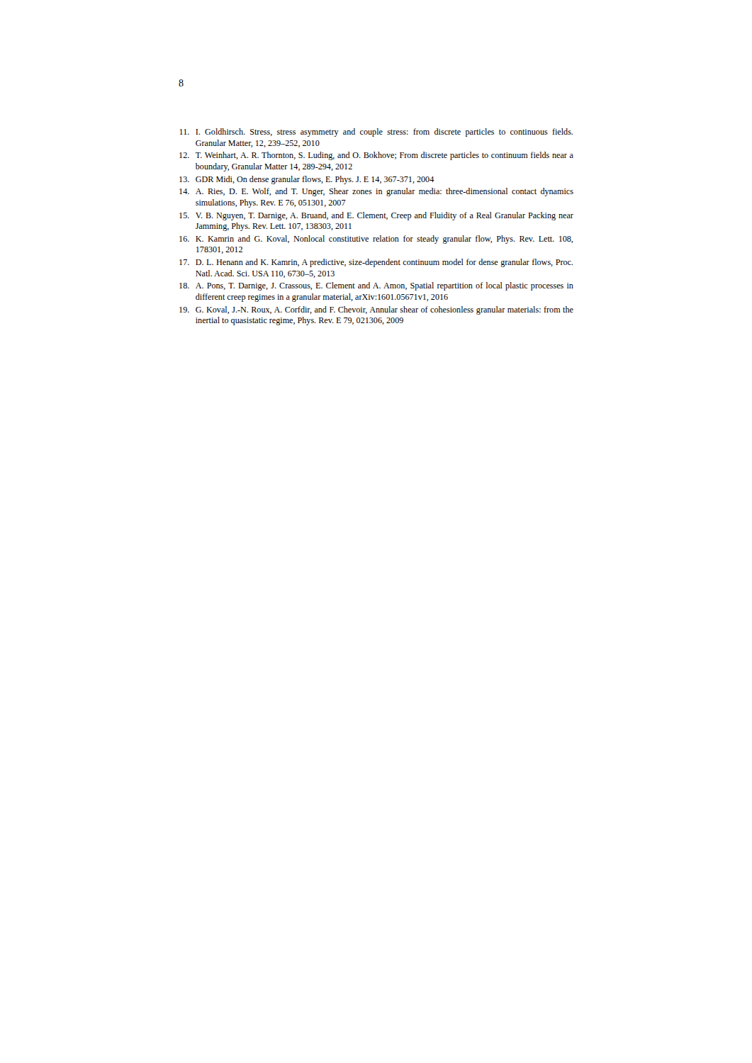8
11. I. Goldhirsch. Stress, stress asymmetry and couple stress: from discrete particles to continuous fields. Granular Matter, 12, 239–252, 2010
12. T. Weinhart, A. R. Thornton, S. Luding, and O. Bokhove; From discrete particles to continuum fields near a boundary, Granular Matter 14, 289-294, 2012
13. GDR Midi, On dense granular flows, E. Phys. J. E 14, 367-371, 2004
14. A. Ries, D. E. Wolf, and T. Unger, Shear zones in granular media: three-dimensional contact dynamics simulations, Phys. Rev. E 76, 051301, 2007
15. V. B. Nguyen, T. Darnige, A. Bruand, and E. Clement, Creep and Fluidity of a Real Granular Packing near Jamming, Phys. Rev. Lett. 107, 138303, 2011
16. K. Kamrin and G. Koval, Nonlocal constitutive relation for steady granular flow, Phys. Rev. Lett. 108, 178301, 2012
17. D. L. Henann and K. Kamrin, A predictive, size-dependent continuum model for dense granular flows, Proc. Natl. Acad. Sci. USA 110, 6730–5, 2013
18. A. Pons, T. Darnige, J. Crassous, E. Clement and A. Amon, Spatial repartition of local plastic processes in different creep regimes in a granular material, arXiv:1601.05671v1, 2016
19. G. Koval, J.-N. Roux, A. Corfdir, and F. Chevoir, Annular shear of cohesionless granular materials: from the inertial to quasistatic regime, Phys. Rev. E 79, 021306, 2009